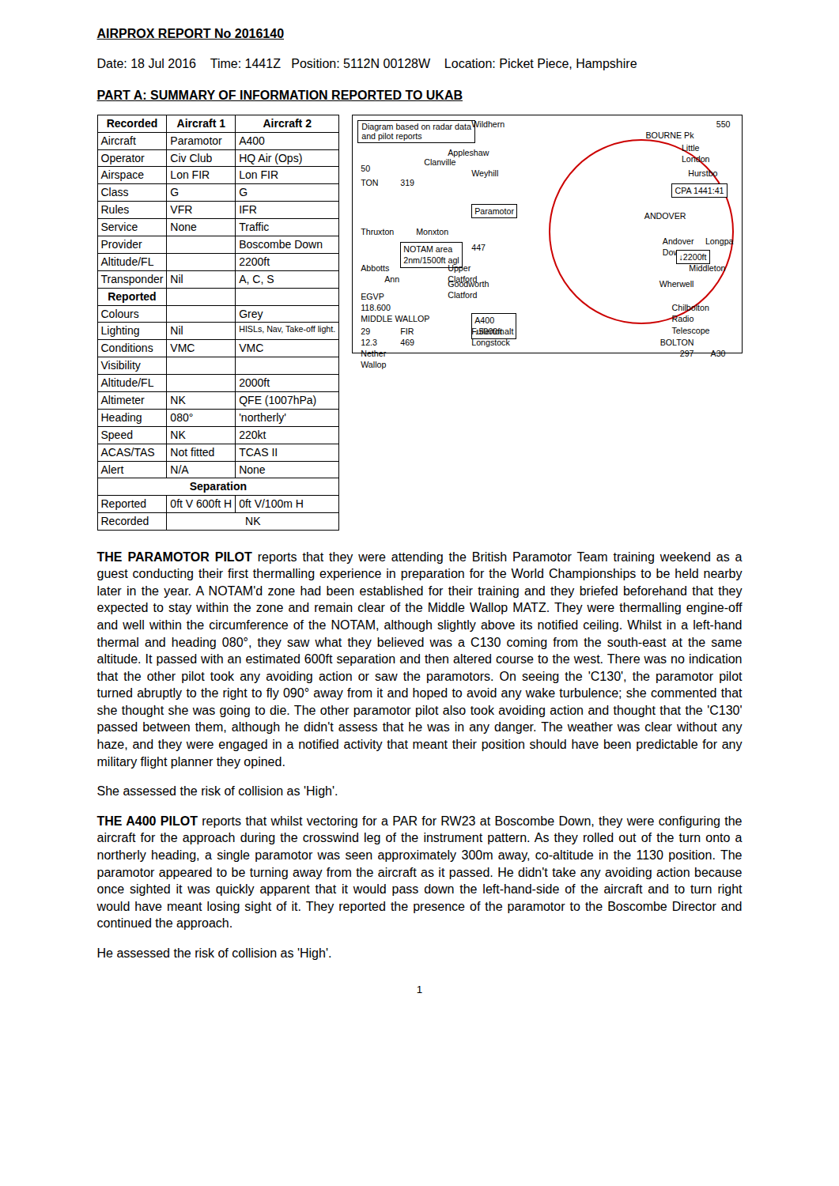AIRPROX REPORT No 2016140
Date: 18 Jul 2016 Time: 1441Z Position: 5112N 00128W Location: Picket Piece, Hampshire
PART A: SUMMARY OF INFORMATION REPORTED TO UKAB
| Recorded | Aircraft 1 | Aircraft 2 |
| --- | --- | --- |
| Aircraft | Paramotor | A400 |
| Operator | Civ Club | HQ Air (Ops) |
| Airspace | Lon FIR | Lon FIR |
| Class | G | G |
| Rules | VFR | IFR |
| Service | None | Traffic |
| Provider | | Boscombe Down |
| Altitude/FL | | 2200ft |
| Transponder | Nil | A, C, S |
| Reported | | |
| Colours | | Grey |
| Lighting | Nil | HISLs, Nav, Take-off light. |
| Conditions | VMC | VMC |
| Visibility | | |
| Altitude/FL | | 2000ft |
| Altimeter | NK | QFE (1007hPa) |
| Heading | 080° | 'northerly' |
| Speed | NK | 220kt |
| ACAS/TAS | Not fitted | TCAS II |
| Alert | N/A | None |
| Separation |
| Reported | 0ft V 600ft H | 0ft V/100m H |
| Recorded | NK |
Diagram based on radar data
and pilot reports
550
Wildhern
BOURNE Pk
Little
London
Appleshaw
Clanville
Weyhill
Hurstbo
50
TON
319
CPA 1441:41
Paramotor
ANDOVER
Thruxton
Monxton
Andover
Down
Longpa
NOTAM area
2nm/1500ft agl
447
↓2200ft
Abbotts
Upper
Clatford
Middleton
Ann
Goodworth
Clatford
Wherwell
EGVP
118.600
Chilbolton
Radio
Telescope
MIDDLE WALLOP
A400
↓5000ft alt
29
FIR
Fullerton
12.3
469
Longstock
BOLTON
Nether
Wallop
297
A30
THE PARAMOTOR PILOT reports that they were attending the British Paramotor Team training weekend as a guest conducting their first thermalling experience in preparation for the World Championships to be held nearby later in the year. A NOTAM'd zone had been established for their training and they briefed beforehand that they expected to stay within the zone and remain clear of the Middle Wallop MATZ. They were thermalling engine-off and well within the circumference of the NOTAM, although slightly above its notified ceiling. Whilst in a left-hand thermal and heading 080°, they saw what they believed was a C130 coming from the south-east at the same altitude. It passed with an estimated 600ft separation and then altered course to the west. There was no indication that the other pilot took any avoiding action or saw the paramotors. On seeing the 'C130', the paramotor pilot turned abruptly to the right to fly 090° away from it and hoped to avoid any wake turbulence; she commented that she thought she was going to die. The other paramotor pilot also took avoiding action and thought that the 'C130' passed between them, although he didn't assess that he was in any danger. The weather was clear without any haze, and they were engaged in a notified activity that meant their position should have been predictable for any military flight planner they opined.
She assessed the risk of collision as 'High'.
THE A400 PILOT reports that whilst vectoring for a PAR for RW23 at Boscombe Down, they were configuring the aircraft for the approach during the crosswind leg of the instrument pattern. As they rolled out of the turn onto a northerly heading, a single paramotor was seen approximately 300m away, co-altitude in the 1130 position. The paramotor appeared to be turning away from the aircraft as it passed. He didn't take any avoiding action because once sighted it was quickly apparent that it would pass down the left-hand-side of the aircraft and to turn right would have meant losing sight of it. They reported the presence of the paramotor to the Boscombe Director and continued the approach.
He assessed the risk of collision as 'High'.
1